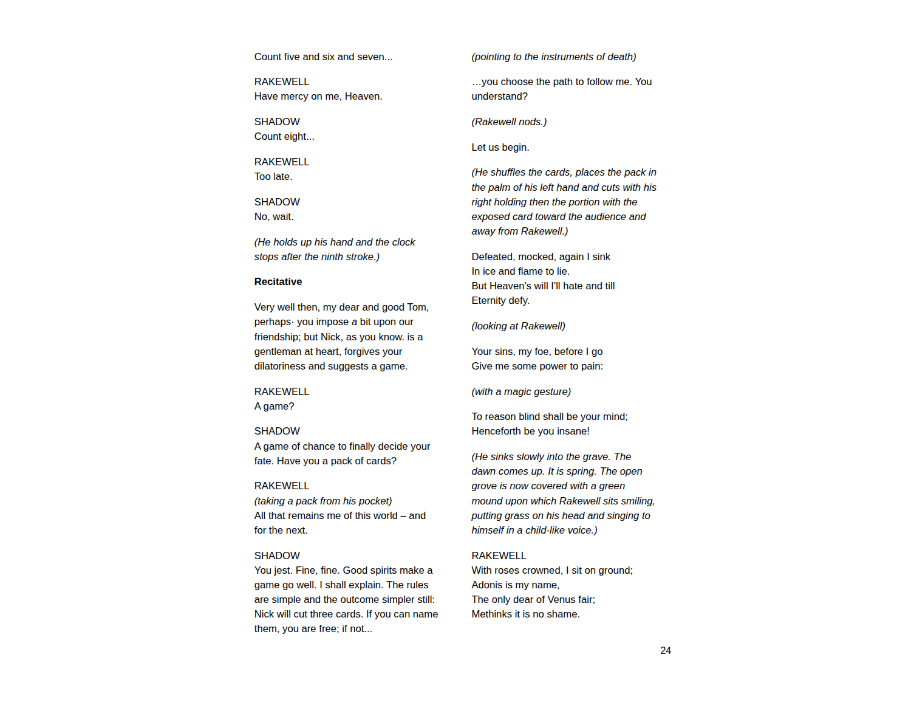Count five and six and seven...
RAKEWELL
Have mercy on me, Heaven.
SHADOW
Count eight...
RAKEWELL
Too late.
SHADOW
No, wait.
(He holds up his hand and the clock stops after the ninth stroke.)
Recitative
Very well then, my dear and good Tom, perhaps· you impose a bit upon our friendship; but Nick, as you know. is a gentleman at heart, forgives your dilatoriness and suggests a game.
RAKEWELL
A game?
SHADOW
A game of chance to finally decide your fate. Have you a pack of cards?
RAKEWELL
(taking a pack from his pocket)
All that remains me of this world – and for the next.
SHADOW
You jest. Fine, fine. Good spirits make a game go well. I shall explain. The rules are simple and the outcome simpler still: Nick will cut three cards. If you can name them, you are free; if not...
(pointing to the instruments of death)
…you choose the path to follow me. You understand?
(Rakewell nods.)
Let us begin.
(He shuffles the cards, places the pack in the palm of his left hand and cuts with his right holding then the portion with the exposed card toward the audience and away from Rakewell.)
Defeated, mocked, again I sink
In ice and flame to lie.
But Heaven's will I'll hate and till
Eternity defy.
(looking at Rakewell)
Your sins, my foe, before I go
Give me some power to pain:
(with a magic gesture)
To reason blind shall be your mind;
Henceforth be you insane!
(He sinks slowly into the grave. The dawn comes up. It is spring. The open grove is now covered with a green mound upon which Rakewell sits smiling, putting grass on his head and singing to himself in a child-like voice.)
RAKEWELL
With roses crowned, I sit on ground;
Adonis is my name,
The only dear of Venus fair;
Methinks it is no shame.
24